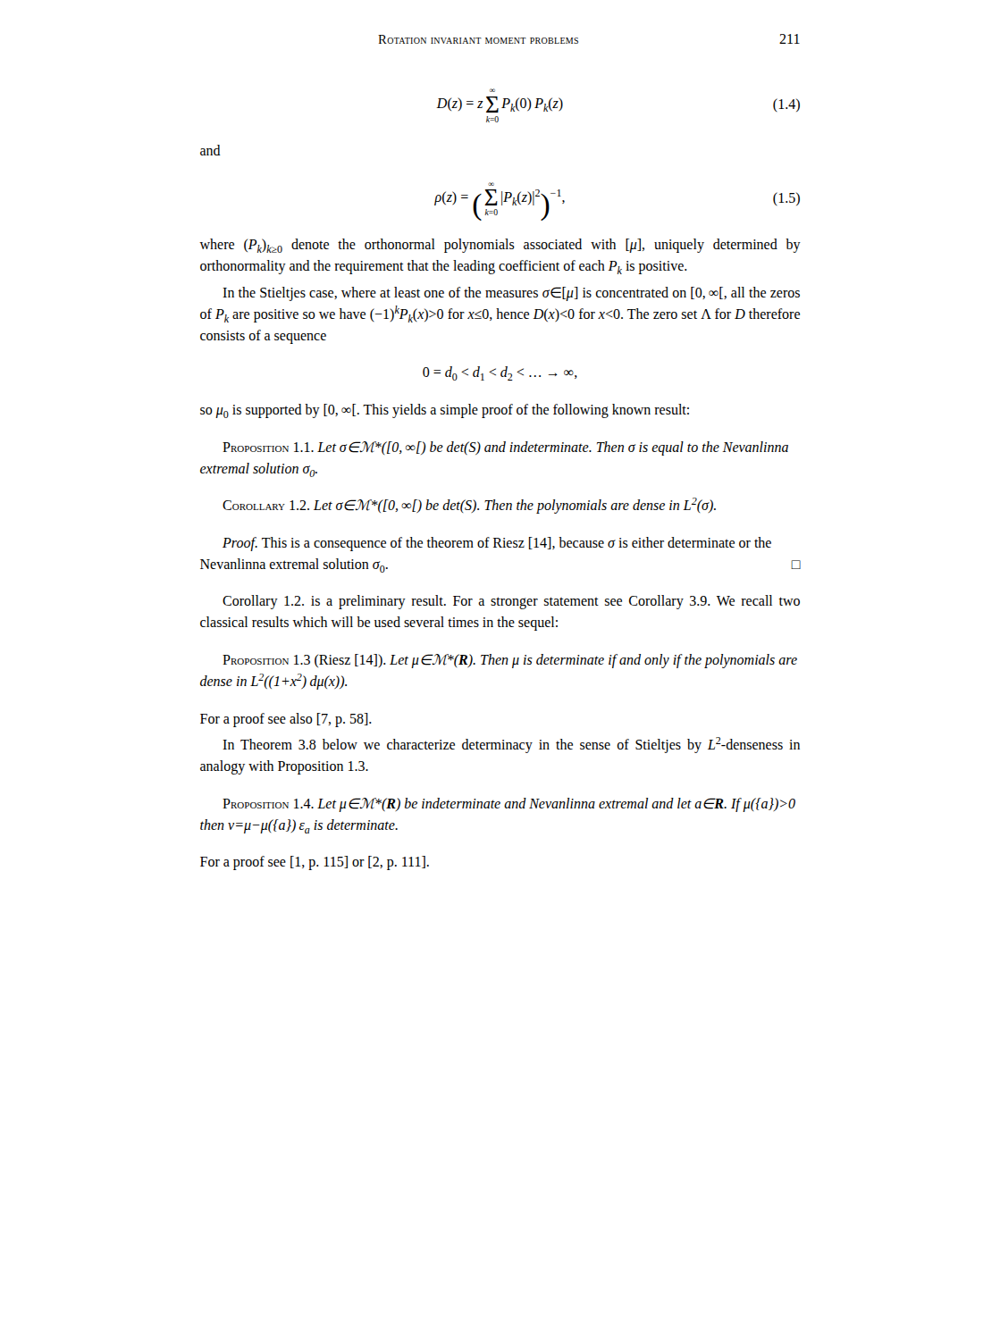Rotation invariant moment problems
211
D(z) = z∞Σk=0 Pk(0) Pk(z)
(1.4)
and
ρ(z) = (∞Σk=0|Pk(z)|2)−1,
(1.5)
where (Pk)k≥0 denote the orthonormal polynomials associated with [μ], uniquely determined by orthonormality and the requirement that the leading coefficient of each Pk is positive.
In the Stieltjes case, where at least one of the measures σ∈[μ] is concentrated on [0, ∞[, all the zeros of Pk are positive so we have (−1)kPk(x)>0 for x≤0, hence D(x)<0 for x<0. The zero set Λ for D therefore consists of a sequence
0 = d0 < d1 < d2 < … → ∞,
so μ0 is supported by [0, ∞[. This yields a simple proof of the following known result:
Proposition 1.1. Let σ∈ℳ*([0, ∞[) be det(S) and indeterminate. Then σ is equal to the Nevanlinna extremal solution σ0.
Corollary 1.2. Let σ∈ℳ*([0, ∞[) be det(S). Then the polynomials are dense in L2(σ).
Proof. This is a consequence of the theorem of Riesz [14], because σ is either determinate or the Nevanlinna extremal solution σ0. □
Corollary 1.2. is a preliminary result. For a stronger statement see Corollary 3.9. We recall two classical results which will be used several times in the sequel:
Proposition 1.3 (Riesz [14]). Let μ∈ℳ*(R). Then μ is determinate if and only if the polynomials are dense in L2((1+x2) dμ(x)).
For a proof see also [7, p. 58].
In Theorem 3.8 below we characterize determinacy in the sense of Stieltjes by L2-denseness in analogy with Proposition 1.3.
Proposition 1.4. Let μ∈ℳ*(R) be indeterminate and Nevanlinna extremal and let a∈R. If μ({a})>0 then ν=μ−μ({a}) εa is determinate.
For a proof see [1, p. 115] or [2, p. 111].